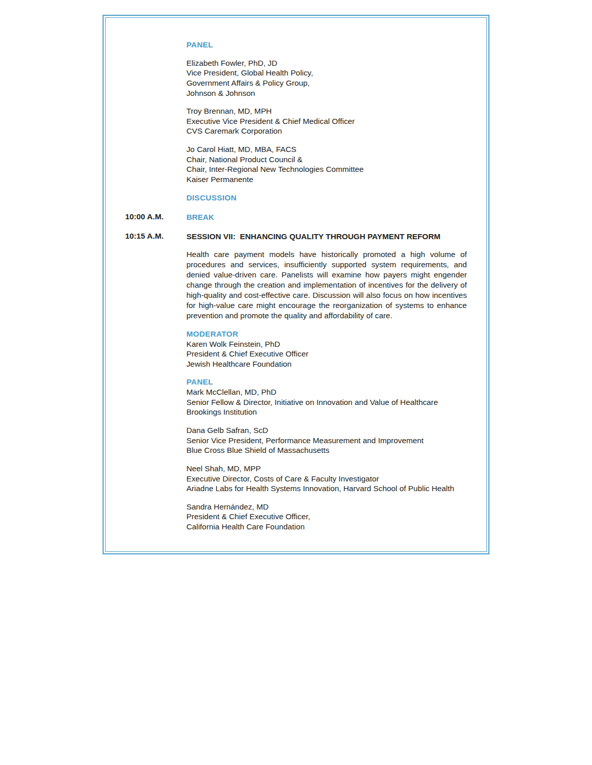| | PANEL Elizabeth Fowler, PhD, JD Vice President, Global Health Policy, Government Affairs & Policy Group, Johnson & Johnson Troy Brennan, MD, MPH Executive Vice President & Chief Medical Officer CVS Caremark Corporation Jo Carol Hiatt, MD, MBA, FACS Chair, National Product Council & Chair, Inter-Regional New Technologies Committee Kaiser Permanente DISCUSSION |
| 10:00 A.M. | BREAK |
| 10:15 A.M. | SESSION VII: ENHANCING QUALITY THROUGH PAYMENT REFORM Health care payment models have historically promoted a high volume of procedures and services, insufficiently supported system requirements, and denied value-driven care. Panelists will examine how payers might engender change through the creation and implementation of incentives for the delivery of high-quality and cost-effective care. Discussion will also focus on how incentives for high-value care might encourage the reorganization of systems to enhance prevention and promote the quality and affordability of care. MODERATOR Karen Wolk Feinstein, PhD President & Chief Executive Officer Jewish Healthcare Foundation PANEL Mark McClellan, MD, PhD Senior Fellow & Director, Initiative on Innovation and Value of Healthcare Brookings Institution Dana Gelb Safran, ScD Senior Vice President, Performance Measurement and Improvement Blue Cross Blue Shield of Massachusetts Neel Shah, MD, MPP Executive Director, Costs of Care & Faculty Investigator Ariadne Labs for Health Systems Innovation, Harvard School of Public Health Sandra Hernández, MD President & Chief Executive Officer, California Health Care Foundation |